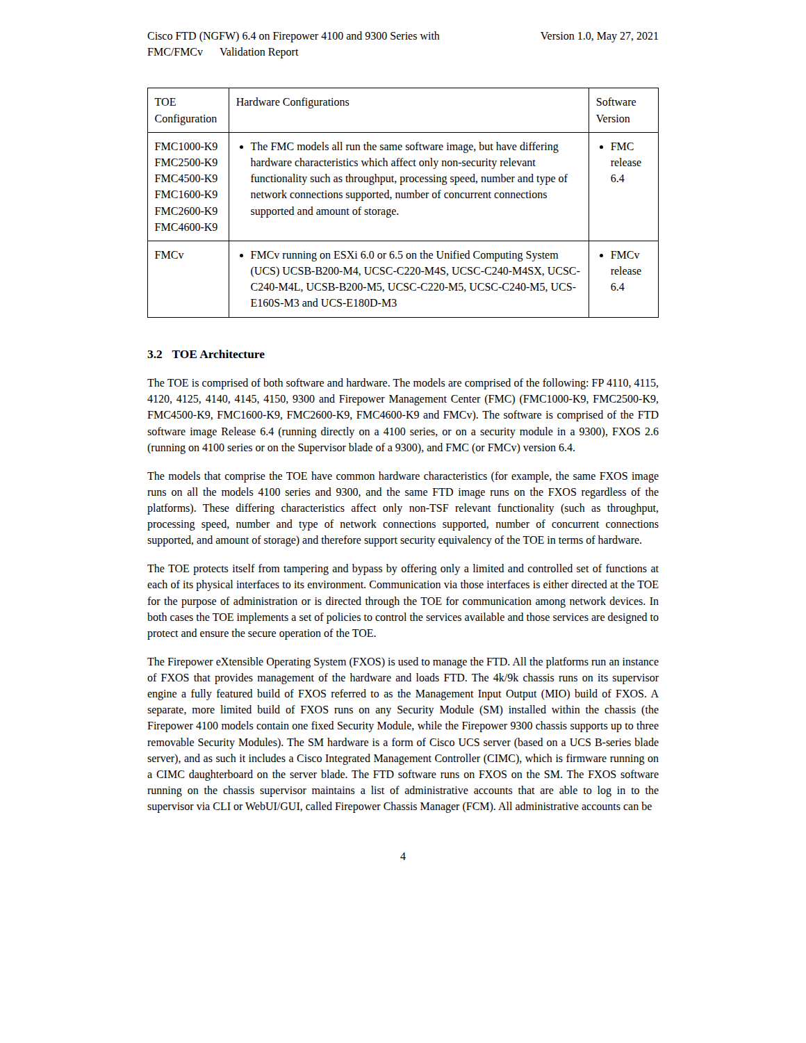Cisco FTD (NGFW) 6.4 on Firepower 4100 and 9300 Series with FMC/FMCv Validation Report
Version 1.0, May 27, 2021
| TOE Configuration | Hardware Configurations | Software Version |
| --- | --- | --- |
| FMC1000-K9 FMC2500-K9 FMC4500-K9 FMC1600-K9 FMC2600-K9 FMC4600-K9 | The FMC models all run the same software image, but have differing hardware characteristics which affect only non-security relevant functionality such as throughput, processing speed, number and type of network connections supported, number of concurrent connections supported and amount of storage. | FMC release 6.4 |
| FMCv | FMCv running on ESXi 6.0 or 6.5 on the Unified Computing System (UCS) UCSB-B200-M4, UCSC-C220-M4S, UCSC-C240-M4SX, UCSC-C240-M4L, UCSB-B200-M5, UCSC-C220-M5, UCSC-C240-M5, UCS-E160S-M3 and UCS-E180D-M3 | FMCv release 6.4 |
3.2 TOE Architecture
The TOE is comprised of both software and hardware. The models are comprised of the following: FP 4110, 4115, 4120, 4125, 4140, 4145, 4150, 9300 and Firepower Management Center (FMC) (FMC1000-K9, FMC2500-K9, FMC4500-K9, FMC1600-K9, FMC2600-K9, FMC4600-K9 and FMCv). The software is comprised of the FTD software image Release 6.4 (running directly on a 4100 series, or on a security module in a 9300), FXOS 2.6 (running on 4100 series or on the Supervisor blade of a 9300), and FMC (or FMCv) version 6.4.
The models that comprise the TOE have common hardware characteristics (for example, the same FXOS image runs on all the models 4100 series and 9300, and the same FTD image runs on the FXOS regardless of the platforms). These differing characteristics affect only non-TSF relevant functionality (such as throughput, processing speed, number and type of network connections supported, number of concurrent connections supported, and amount of storage) and therefore support security equivalency of the TOE in terms of hardware.
The TOE protects itself from tampering and bypass by offering only a limited and controlled set of functions at each of its physical interfaces to its environment. Communication via those interfaces is either directed at the TOE for the purpose of administration or is directed through the TOE for communication among network devices. In both cases the TOE implements a set of policies to control the services available and those services are designed to protect and ensure the secure operation of the TOE.
The Firepower eXtensible Operating System (FXOS) is used to manage the FTD. All the platforms run an instance of FXOS that provides management of the hardware and loads FTD. The 4k/9k chassis runs on its supervisor engine a fully featured build of FXOS referred to as the Management Input Output (MIO) build of FXOS. A separate, more limited build of FXOS runs on any Security Module (SM) installed within the chassis (the Firepower 4100 models contain one fixed Security Module, while the Firepower 9300 chassis supports up to three removable Security Modules). The SM hardware is a form of Cisco UCS server (based on a UCS B-series blade server), and as such it includes a Cisco Integrated Management Controller (CIMC), which is firmware running on a CIMC daughterboard on the server blade. The FTD software runs on FXOS on the SM. The FXOS software running on the chassis supervisor maintains a list of administrative accounts that are able to log in to the supervisor via CLI or WebUI/GUI, called Firepower Chassis Manager (FCM). All administrative accounts can be
4